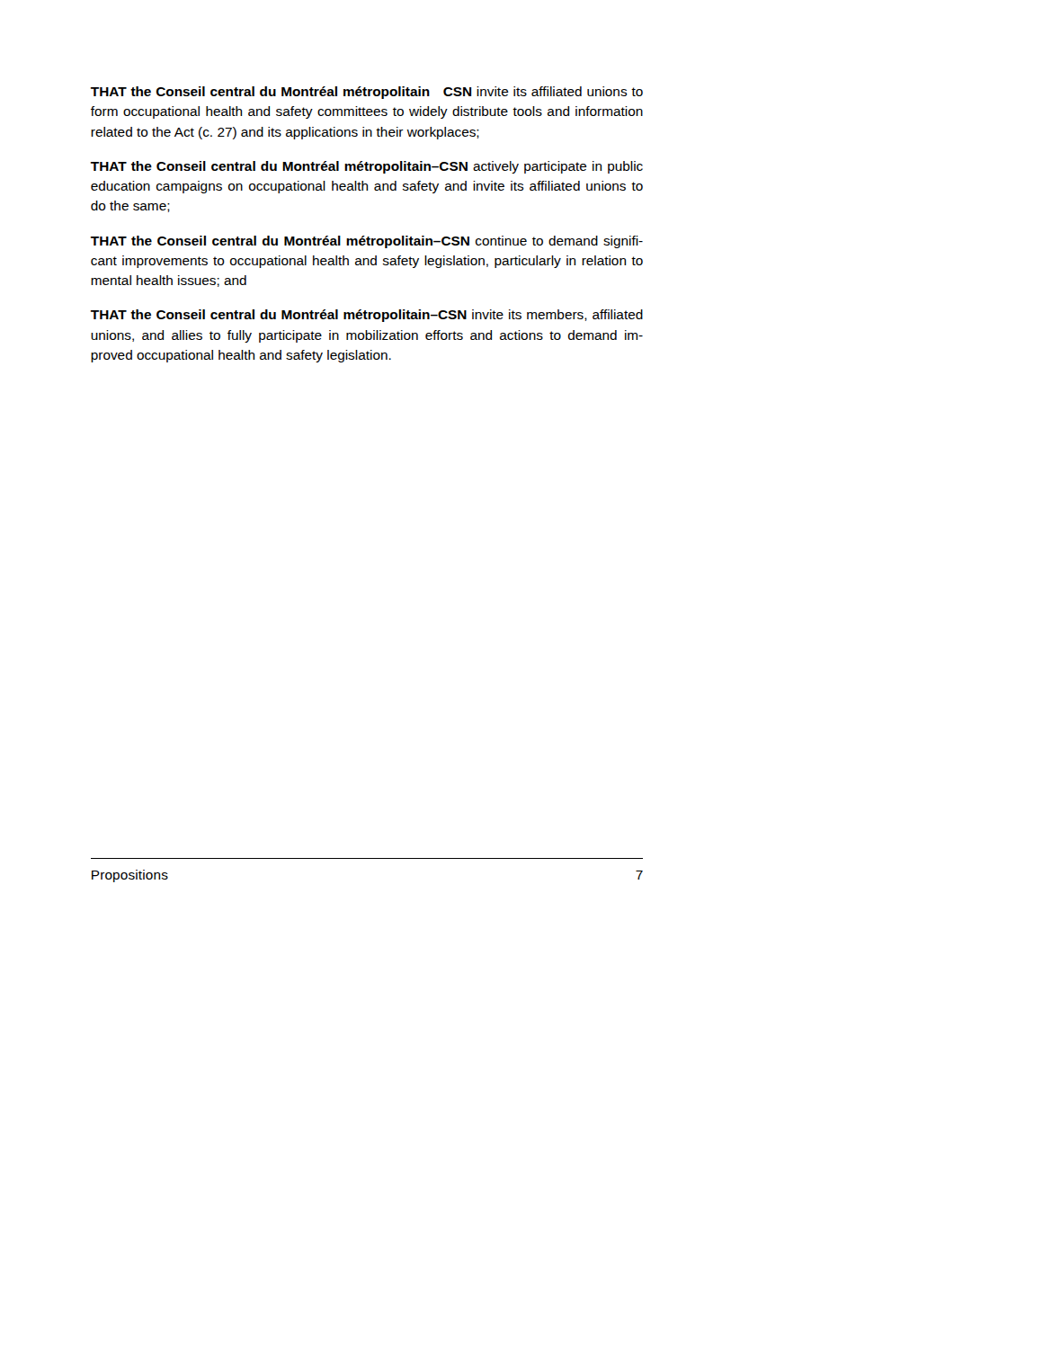THAT the Conseil central du Montréal métropolitain CSN invite its affiliated unions to form occupational health and safety committees to widely distribute tools and information related to the Act (c. 27) and its applications in their workplaces;
THAT the Conseil central du Montréal métropolitain–CSN actively participate in public education campaigns on occupational health and safety and invite its affiliated unions to do the same;
THAT the Conseil central du Montréal métropolitain–CSN continue to demand significant improvements to occupational health and safety legislation, particularly in relation to mental health issues; and
THAT the Conseil central du Montréal métropolitain–CSN invite its members, affiliated unions, and allies to fully participate in mobilization efforts and actions to demand improved occupational health and safety legislation.
Propositions 7